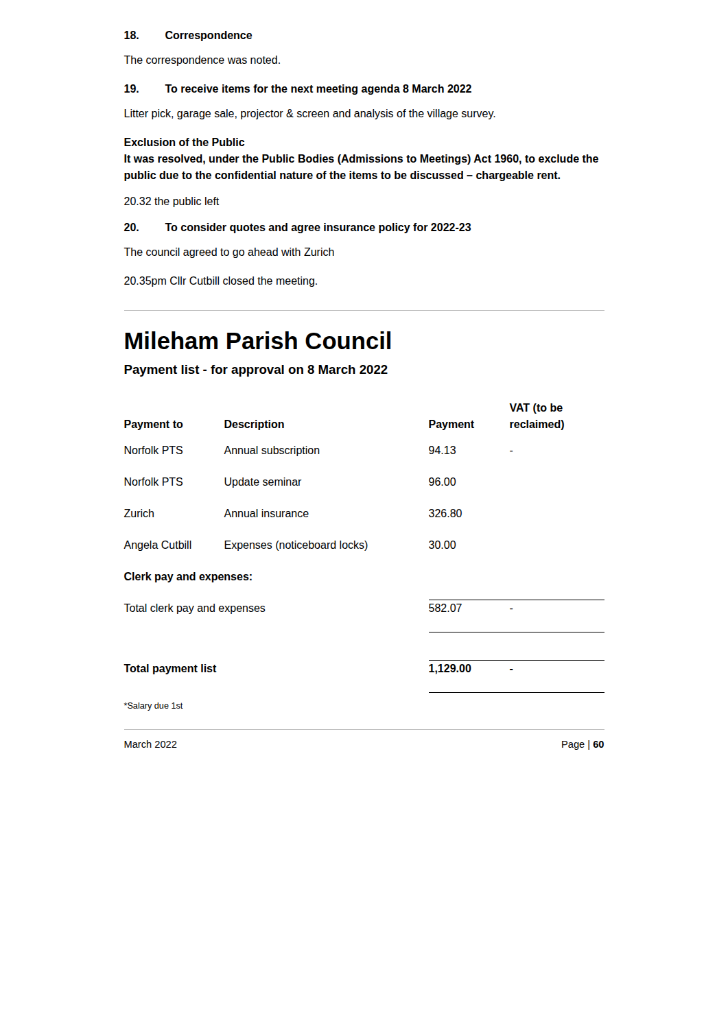18. Correspondence
The correspondence was noted.
19. To receive items for the next meeting agenda 8 March 2022
Litter pick, garage sale, projector & screen and analysis of the village survey.
Exclusion of the Public
It was resolved, under the Public Bodies (Admissions to Meetings) Act 1960, to exclude the public due to the confidential nature of the items to be discussed – chargeable rent.
20.32 the public left
20. To consider quotes and agree insurance policy for 2022-23
The council agreed to go ahead with Zurich
20.35pm Cllr Cutbill closed the meeting.
Mileham Parish Council
Payment list - for approval on 8 March 2022
| Payment to | Description | Payment | VAT (to be reclaimed) |
| --- | --- | --- | --- |
| Norfolk PTS | Annual subscription | 94.13 | - |
| Norfolk PTS | Update seminar | 96.00 | |
| Zurich | Annual insurance | 326.80 | |
| Angela Cutbill | Expenses (noticeboard locks) | 30.00 | |
| Clerk pay and expenses: | | |
| Total clerk pay and expenses | 582.07 | - |
| Total payment list | 1,129.00 | - |
*Salary due 1st
March 2022 Page | 60